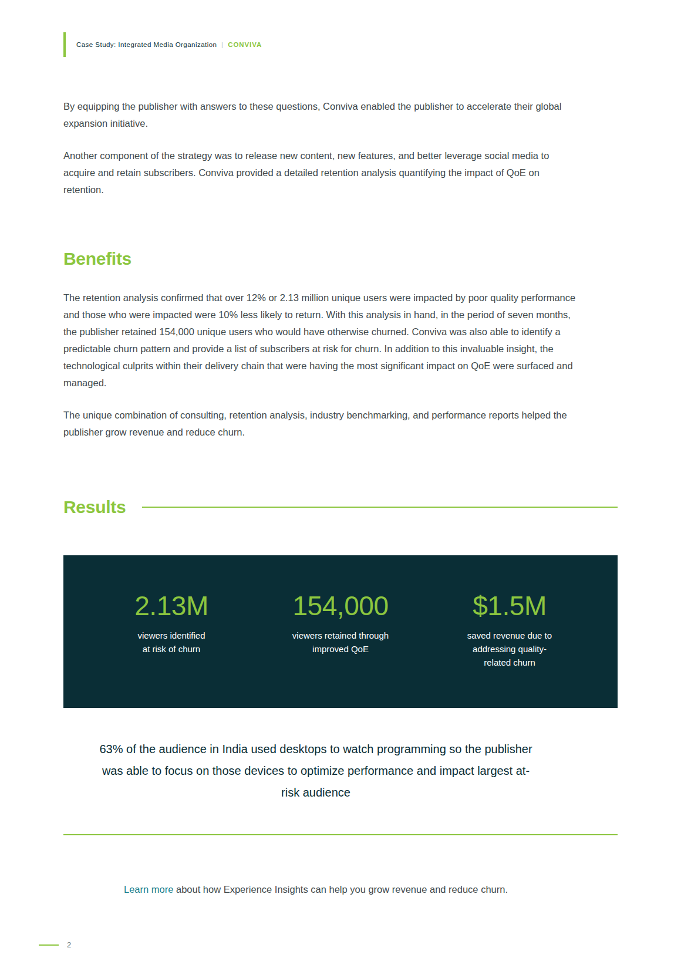Case Study: Integrated Media Organization | CONVIVA
By equipping the publisher with answers to these questions, Conviva enabled the publisher to accelerate their global expansion initiative.
Another component of the strategy was to release new content, new features, and better leverage social media to acquire and retain subscribers. Conviva provided a detailed retention analysis quantifying the impact of QoE on retention.
Benefits
The retention analysis confirmed that over 12% or 2.13 million unique users were impacted by poor quality performance and those who were impacted were 10% less likely to return. With this analysis in hand, in the period of seven months, the publisher retained 154,000 unique users who would have otherwise churned. Conviva was also able to identify a predictable churn pattern and provide a list of subscribers at risk for churn. In addition to this invaluable insight, the technological culprits within their delivery chain that were having the most significant impact on QoE were surfaced and managed.
The unique combination of consulting, retention analysis, industry benchmarking, and performance reports helped the publisher grow revenue and reduce churn.
Results
2.13M
viewers identified
at risk of churn
154,000
viewers retained through
improved QoE
$1.5M
saved revenue due to
addressing quality-
related churn
63% of the audience in India used desktops to watch programming so the publisher was able to focus on those devices to optimize performance and impact largest at-risk audience
Learn more about how Experience Insights can help you grow revenue and reduce churn.
2